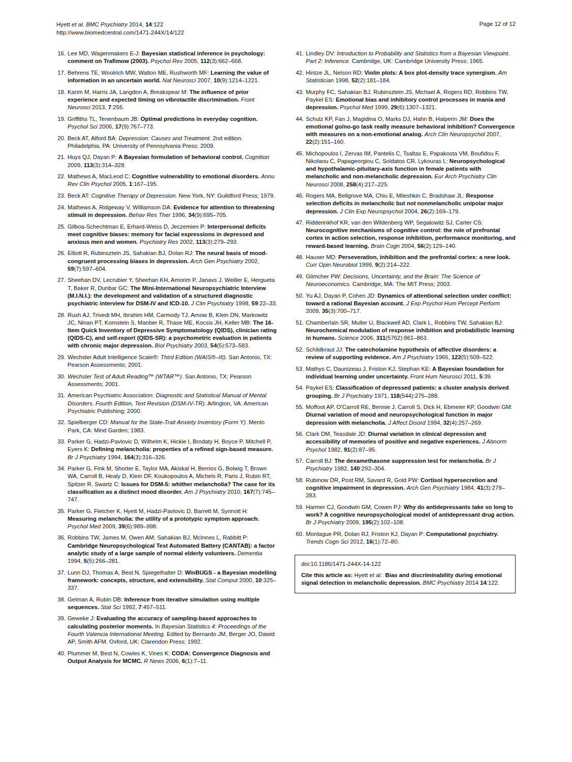Hyett et al. BMC Psychiatry 2014, 14:122
http://www.biomedcentral.com/1471-244X/14/122
Page 12 of 12
16 Lee MD, Wagenmakers E-J: Bayesian statistical inference in psychology: comment on Trafimow (2003). Psychol Rev 2005, 112(3):662–668.
17 Behrens TE, Woolrich MW, Walton ME, Rushworth MF: Learning the value of information in an uncertain world. Nat Neurosci 2007, 10(9):1214–1221.
18 Karim M, Harris JA, Langdon A, Breakspear M: The influence of prior experience and expected timing on vibrotactile discrimination. Front Neurosci 2013, 7:255.
19 Griffiths TL, Tenenbaum JB: Optimal predictions in everyday cognition. Psychol Sci 2006, 17(9):767–773.
20 Beck AT, Alford BA: Depression: Causes and Treatment. 2nd edition. Philadelphia, PA: University of Pennsylvania Press; 2009.
21 Huys QJ, Dayan P: A Bayesian formulation of behavioral control. Cognition 2009, 113(3):314–328.
22 Mathews A, MacLeod C: Cognitive vulnerability to emotional disorders. Annu Rev Clin Psychol 2005, 1:167–195.
23 Beck AT: Cognitive Therapy of Depression. New York, NY: Guildford Press; 1979.
24 Mathews A, Ridgeway V, Williamson DA: Evidence for attention to threatening stimuli in depression. Behav Res Ther 1996, 34(9):695–705.
25 Gilboa-Schechtman E, Erhard-Weiss D, Jeczemien P: Interpersonal deficits meet cognitive biases: memory for facial expressions in depressed and anxious men and women. Psychiatry Res 2002, 113(3):279–293.
26 Elliott R, Rubinsztein JS, Sahakian BJ, Dolan RJ: The neural basis of mood-congruent processing biases in depression. Arch Gen Psychiatry 2002, 59(7):597–604.
27 Sheehan DV, Lecrubier Y, Sheehan KH, Amorim P, Janavs J, Weiller E, Hergueta T, Baker R, Dunbar GC: The Mini-International Neuropsychiatric Interview (M.I.N.I.): the development and validation of a structured diagnostic psychiatric interview for DSM-IV and ICD-10. J Clin Psychiatry 1998, 59:22–33.
28 Rush AJ, Trivedi MH, Ibrahim HM, Carmody TJ, Arnow B, Klein DN, Markowitz JC, Ninan PT, Kornstein S, Manber R, Thase ME, Kocsis JH, Keller MB: The 16-Item Quick Inventory of Depressive Symptomatology (QIDS), clinician rating (QIDS-C), and self-report (QIDS-SR): a psychometric evaluation in patients with chronic major depression. Biol Psychiatry 2003, 54(5):573–583.
29 Wechsler Adult Intelligence Scale®: Third Edition (WAIS®–III). San Antonio, TX: Pearson Assessments; 2001.
30 Wechsler Test of Adult Reading™ (WTAR™). San Antonio, TX: Pearson Assessments; 2001.
31 American Psychiatric Association: Diagnostic and Statistical Manual of Mental Disorders, Fourth Edition, Text Revision (DSM-IV-TR). Arlington, VA: American Psychiatric Publishing; 2000.
32 Spielberger CD: Manual for the State-Trait Anxiety Inventory (Form Y). Menlo Park, CA: Mind Garden; 1983.
33 Parker G, Hadzi-Pavlovic D, Wilhelm K, Hickie I, Brodaty H, Boyce P, Mitchell P, Eyers K: Defining melancholia: properties of a refined sign-based measure. Br J Psychiatry 1994, 164(3):316–326.
34 Parker G, Fink M, Shorter E, Taylor MA, Akiskal H, Berrios G, Bolwig T, Brown WA, Carroll B, Healy D, Klein DF, Koukopoulos A, Michels R, Paris J, Rubin RT, Spitzer R, Swartz C: Issues for DSM-5: whither melancholia? The case for its classification as a distinct mood disorder. Am J Psychiatry 2010, 167(7):745–747.
35 Parker G, Fletcher K, Hyett M, Hadzi-Pavlovic D, Barrett M, Synnott H: Measuring melancholia: the utility of a prototypic symptom approach. Psychol Med 2009, 39(6):989–998.
36 Robbins TW, James M, Owen AM, Sahakian BJ, McInnes L, Rabbitt P: Cambridge Neuropsychological Test Automated Battery (CANTAB): a factor analytic study of a large sample of normal elderly volunteers. Dementia 1994, 5(5):266–281.
37 Lunn DJ, Thomas A, Best N, Spiegelhalter D: WinBUGS - a Bayesian modelling framework: concepts, structure, and extensibility. Stat Comput 2000, 10:325–337.
38 Gelman A, Rubin DB: Inference from iterative simulation using multiple sequences. Stat Sci 1992, 7:457–511.
39 Geweke J: Evaluating the accuracy of sampling-based approaches to calculating posterior moments. In Bayesian Statistics 4: Proceedings of the Fourth Valencia International Meeting. Edited by Bernardo JM, Berger JO, Dawid AP, Smith AFM. Oxford, UK: Clarendon Press; 1992.
40 Plummer M, Best N, Cowles K, Vines K: CODA: Convergence Diagnosis and Output Analysis for MCMC. R News 2006, 6(1):7–11.
41 Lindley DV: Introduction to Probability and Statistics from a Bayesian Viewpoint. Part 2: Inference. Cambridge, UK: Cambridge University Press; 1965.
42 Hintze JL, Nelson RD: Violin plots: A box plot-density trace synergism. Am Statistician 1998, 52(2):181–184.
43 Murphy FC, Sahakian BJ, Rubinsztein JS, Michael A, Rogers RD, Robbins TW, Paykel ES: Emotional bias and inhibitory control processes in mania and depression. Psychol Med 1999, 29(6):1307–1321.
44 Schulz KP, Fan J, Magidina O, Marks DJ, Hahn B, Halperin JM: Does the emotional go/no-go task really measure behavioral inhibition? Convergence with measures on a non-emotional analog. Arch Clin Neuropsychol 2007, 22(2):151–160.
45 Michopoulos I, Zervas IM, Pantelis C, Tsaltas E, Papakosta VM, Boufidou F, Nikolaou C, Papageorgiou C, Soldatos CR, Lykouras L: Neuropsychological and hypothalamic-pituitary-axis function in female patients with melancholic and non-melancholic depression. Eur Arch Psychiatry Clin Neurosci 2008, 258(4):217–225.
46 Rogers MA, Bellgrove MA, Chiu E, Mileshkin C, Bradshaw JL: Response selection deficits in melancholic but not nonmelancholic unipolar major depression. J Clin Exp Neuropsychol 2004, 26(2):169–179.
47 Ridderinkhof KR, van den Wildenberg WP, Segalowitz SJ, Carter CS: Neurocognitive mechanisms of cognitive control: the role of prefrontal cortex in action selection, response inhibition, performance monitoring, and reward-based learning. Brain Cogn 2004, 56(2):129–140.
48 Hauser MD: Perseveration, inhibition and the prefrontal cortex: a new look. Curr Opin Neurobiol 1999, 9(2):214–222.
49 Glimcher PW: Decisions, Uncertainty, and the Brain: The Science of Neuroeconomics. Cambridge, MA: The MIT Press; 2003.
50 Yu AJ, Dayan P, Cohen JD: Dynamics of attentional selection under conflict: toward a rational Bayesian account. J Exp Psychol Hum Percept Perform 2009, 35(3):700–717.
51 Chamberlain SR, Muller U, Blackwell AD, Clark L, Robbins TW, Sahakian BJ: Neurochemical modulation of response inhibition and probabilistic learning in humans. Science 2006, 311(5762):861–863.
52 Schildkraut JJ: The catecholamine hypothesis of affective disorders: a review of supporting evidence. Am J Psychiatry 1965, 122(5):509–522.
53 Mathys C, Daunizeau J, Friston KJ, Stephan KE: A Bayesian foundation for individual learning under uncertainty. Front Hum Neurosci 2011, 5:39.
54 Paykel ES: Classification of depressed patients: a cluster analysis derived grouping. Br J Psychiatry 1971, 118(544):275–288.
55 Moffoot AP, O'Carroll RE, Bennie J, Carroll S, Dick H, Ebmeier KP, Goodwin GM: Diurnal variation of mood and neuropsychological function in major depression with melancholia. J Affect Disord 1994, 32(4):257–269.
56 Clark DM, Teasdale JD: Diurnal variation in clinical depression and accessibility of memories of positive and negative experiences. J Abnorm Psychol 1982, 91(2):87–95.
57 Carroll BJ: The dexamethasone suppression test for melancholia. Br J Psychiatry 1982, 140:292–304.
58 Rubinow DR, Post RM, Savard R, Gold PW: Cortisol hypersecretion and cognitive impairment in depression. Arch Gen Psychiatry 1984, 41(3):279–283.
59 Harmer CJ, Goodwin GM, Cowen PJ: Why do antidepressants take so long to work? A cognitive neuropsychological model of antidepressant drug action. Br J Psychiatry 2009, 195(2):102–108.
60 Montague PR, Dolan RJ, Friston KJ, Dayan P: Computational psychiatry. Trends Cogn Sci 2012, 16(1):72–80.
doi:10.1186/1471-244X-14-122
Cite this article as: Hyett et al.: Bias and discriminability during emotional signal detection in melancholic depression. BMC Psychiatry 2014 14:122.